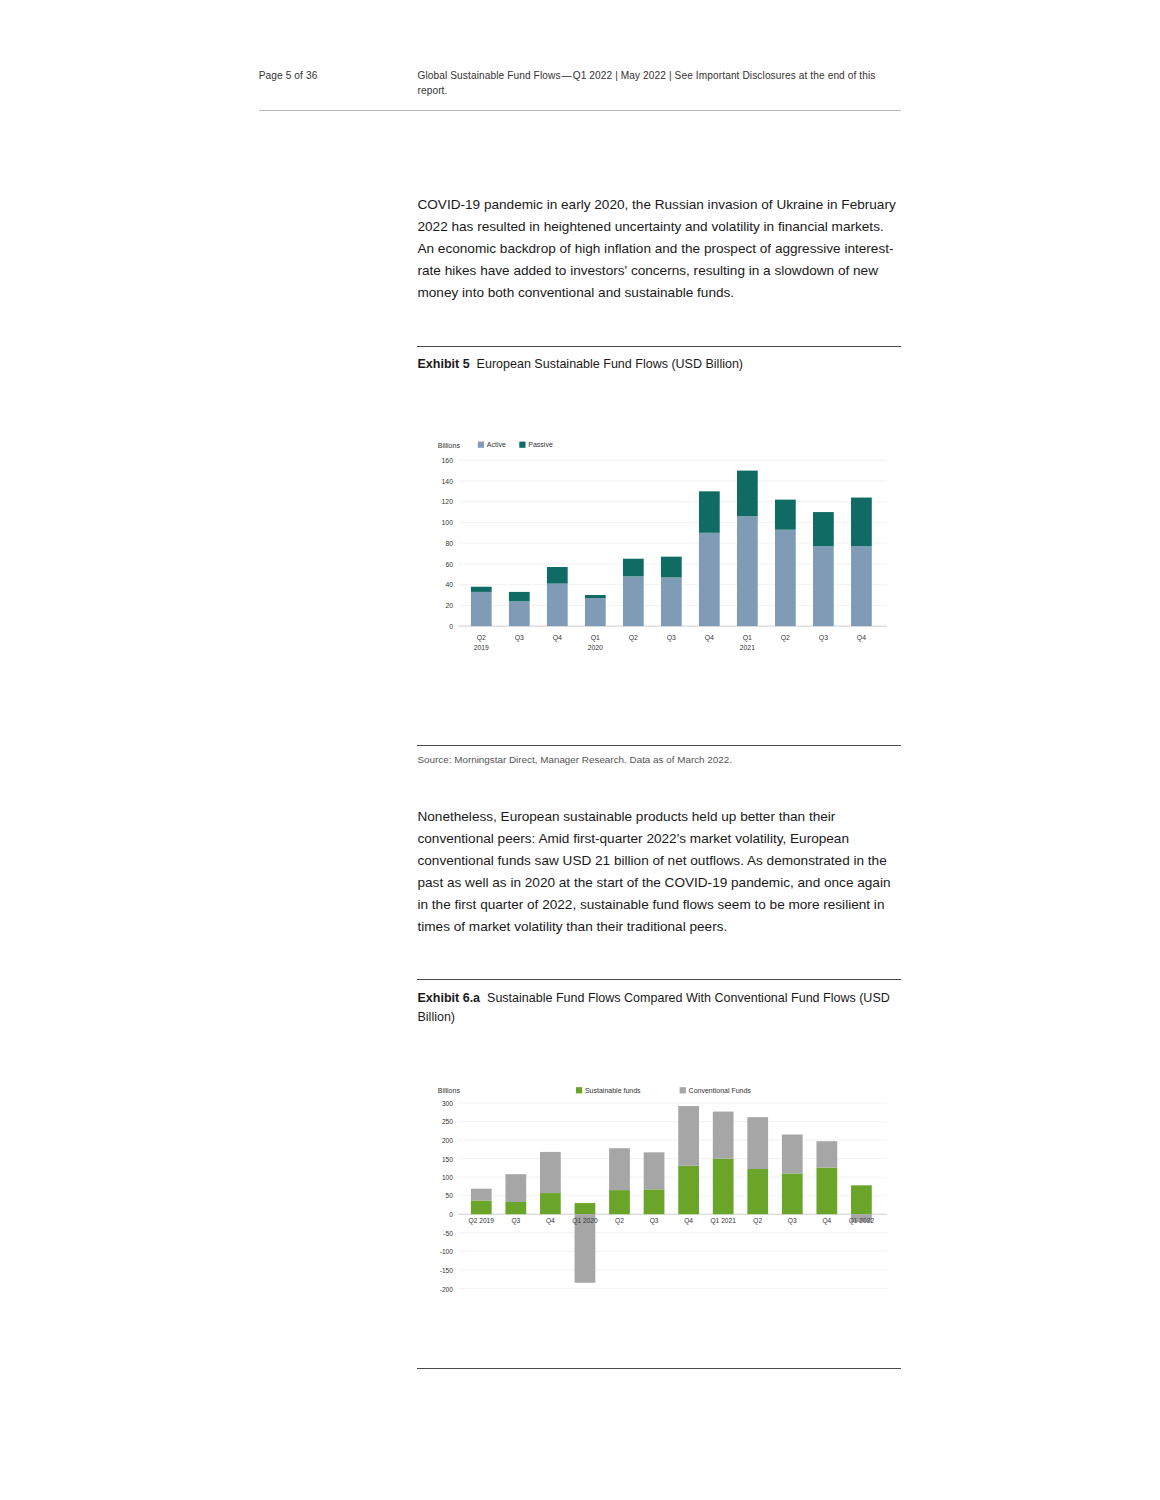Page 5 of 36
Global Sustainable Fund Flows — Q1 2022 | May 2022 | See Important Disclosures at the end of this report.
COVID-19 pandemic in early 2020, the Russian invasion of Ukraine in February 2022 has resulted in heightened uncertainty and volatility in financial markets. An economic backdrop of high inflation and the prospect of aggressive interest-rate hikes have added to investors' concerns, resulting in a slowdown of new money into both conventional and sustainable funds.
Exhibit 5 European Sustainable Fund Flows (USD Billion)
Billions Active Passive 160 140 120 100 80 60 40 20 0 Q2 2019 Q3 Q4 Q1 2020 Q2 Q3 Q4 Q1 2021 Q2 Q3 Q4
Source: Morningstar Direct, Manager Research. Data as of March 2022.
Nonetheless, European sustainable products held up better than their conventional peers: Amid first-quarter 2022's market volatility, European conventional funds saw USD 21 billion of net outflows. As demonstrated in the past as well as in 2020 at the start of the COVID-19 pandemic, and once again in the first quarter of 2022, sustainable fund flows seem to be more resilient in times of market volatility than their traditional peers.
Exhibit 6.a Sustainable Fund Flows Compared With Conventional Fund Flows (USD Billion)
Billions Sustainable funds Conventional Funds 300 250 200 150 100 50 0 -50 -100 -150 -200 Q2 2019 Q3 Q4 Q1 2020 Q2 Q3 Q4 Q1 2021 Q2 Q3 Q4 Q1 2022